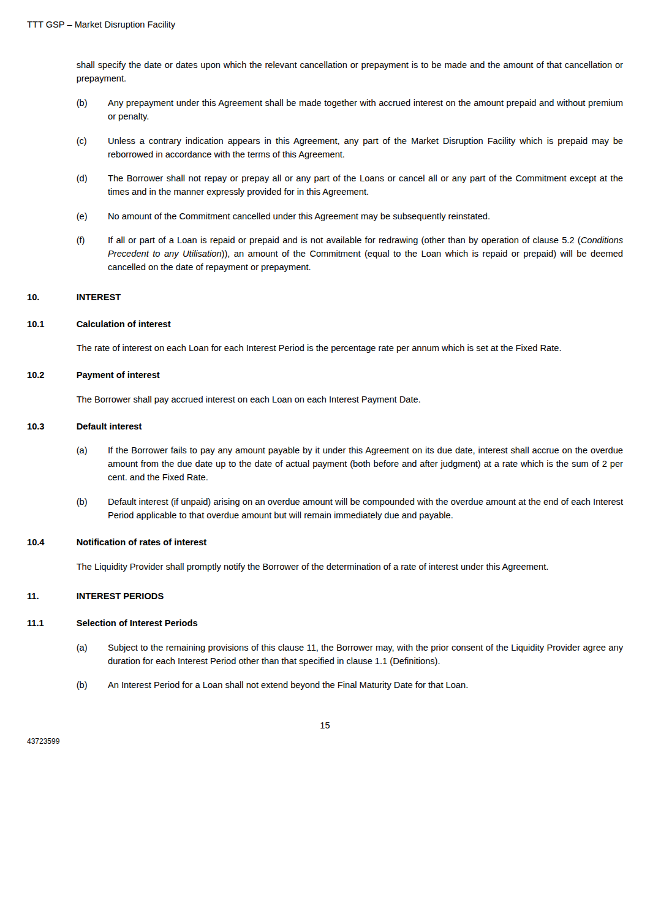TTT GSP – Market Disruption Facility
shall specify the date or dates upon which the relevant cancellation or prepayment is to be made and the amount of that cancellation or prepayment.
(b)
Any prepayment under this Agreement shall be made together with accrued interest on the amount prepaid and without premium or penalty.
(c)
Unless a contrary indication appears in this Agreement, any part of the Market Disruption Facility which is prepaid may be reborrowed in accordance with the terms of this Agreement.
(d)
The Borrower shall not repay or prepay all or any part of the Loans or cancel all or any part of the Commitment except at the times and in the manner expressly provided for in this Agreement.
(e)
No amount of the Commitment cancelled under this Agreement may be subsequently reinstated.
(f)
If all or part of a Loan is repaid or prepaid and is not available for redrawing (other than by operation of clause 5.2 (Conditions Precedent to any Utilisation)), an amount of the Commitment (equal to the Loan which is repaid or prepaid) will be deemed cancelled on the date of repayment or prepayment.
10.
Interest
10.1
Calculation of interest
The rate of interest on each Loan for each Interest Period is the percentage rate per annum which is set at the Fixed Rate.
10.2
Payment of interest
The Borrower shall pay accrued interest on each Loan on each Interest Payment Date.
10.3
Default interest
(a)
If the Borrower fails to pay any amount payable by it under this Agreement on its due date, interest shall accrue on the overdue amount from the due date up to the date of actual payment (both before and after judgment) at a rate which is the sum of 2 per cent. and the Fixed Rate.
(b)
Default interest (if unpaid) arising on an overdue amount will be compounded with the overdue amount at the end of each Interest Period applicable to that overdue amount but will remain immediately due and payable.
10.4
Notification of rates of interest
The Liquidity Provider shall promptly notify the Borrower of the determination of a rate of interest under this Agreement.
11.
Interest Periods
11.1
Selection of Interest Periods
(a)
Subject to the remaining provisions of this clause 11, the Borrower may, with the prior consent of the Liquidity Provider agree any duration for each Interest Period other than that specified in clause 1.1 (Definitions).
(b)
An Interest Period for a Loan shall not extend beyond the Final Maturity Date for that Loan.
15
43723599